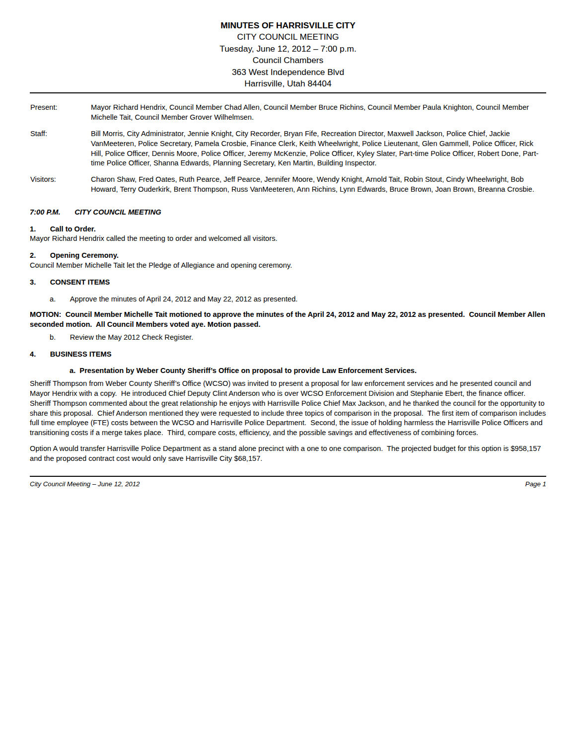MINUTES OF HARRISVILLE CITY
CITY COUNCIL MEETING
Tuesday, June 12, 2012 – 7:00 p.m.
Council Chambers
363 West Independence Blvd
Harrisville, Utah 84404
| Present: | Mayor Richard Hendrix, Council Member Chad Allen, Council Member Bruce Richins, Council Member Paula Knighton, Council Member Michelle Tait, Council Member Grover Wilhelmsen. |
| Staff: | Bill Morris, City Administrator, Jennie Knight, City Recorder, Bryan Fife, Recreation Director, Maxwell Jackson, Police Chief, Jackie VanMeeteren, Police Secretary, Pamela Crosbie, Finance Clerk, Keith Wheelwright, Police Lieutenant, Glen Gammell, Police Officer, Rick Hill, Police Officer, Dennis Moore, Police Officer, Jeremy McKenzie, Police Officer, Kyley Slater, Part-time Police Officer, Robert Done, Part-time Police Officer, Shanna Edwards, Planning Secretary, Ken Martin, Building Inspector. |
| Visitors: | Charon Shaw, Fred Oates, Ruth Pearce, Jeff Pearce, Jennifer Moore, Wendy Knight, Arnold Tait, Robin Stout, Cindy Wheelwright, Bob Howard, Terry Ouderkirk, Brent Thompson, Russ VanMeeteren, Ann Richins, Lynn Edwards, Bruce Brown, Joan Brown, Breanna Crosbie. |
7:00 P.M. CITY COUNCIL MEETING
1. Call to Order.
Mayor Richard Hendrix called the meeting to order and welcomed all visitors.
2. Opening Ceremony.
Council Member Michelle Tait let the Pledge of Allegiance and opening ceremony.
3. CONSENT ITEMS
a. Approve the minutes of April 24, 2012 and May 22, 2012 as presented.
MOTION: Council Member Michelle Tait motioned to approve the minutes of the April 24, 2012 and May 22, 2012 as presented. Council Member Allen seconded motion. All Council Members voted aye. Motion passed.
b. Review the May 2012 Check Register.
4. BUSINESS ITEMS
a. Presentation by Weber County Sheriff’s Office on proposal to provide Law Enforcement Services.
Sheriff Thompson from Weber County Sheriff’s Office (WCSO) was invited to present a proposal for law enforcement services and he presented council and Mayor Hendrix with a copy. He introduced Chief Deputy Clint Anderson who is over WCSO Enforcement Division and Stephanie Ebert, the finance officer. Sheriff Thompson commented about the great relationship he enjoys with Harrisville Police Chief Max Jackson, and he thanked the council for the opportunity to share this proposal. Chief Anderson mentioned they were requested to include three topics of comparison in the proposal. The first item of comparison includes full time employee (FTE) costs between the WCSO and Harrisville Police Department. Second, the issue of holding harmless the Harrisville Police Officers and transitioning costs if a merge takes place. Third, compare costs, efficiency, and the possible savings and effectiveness of combining forces.
Option A would transfer Harrisville Police Department as a stand alone precinct with a one to one comparison. The projected budget for this option is $958,157 and the proposed contract cost would only save Harrisville City $68,157.
City Council Meeting – June 12, 2012 Page 1